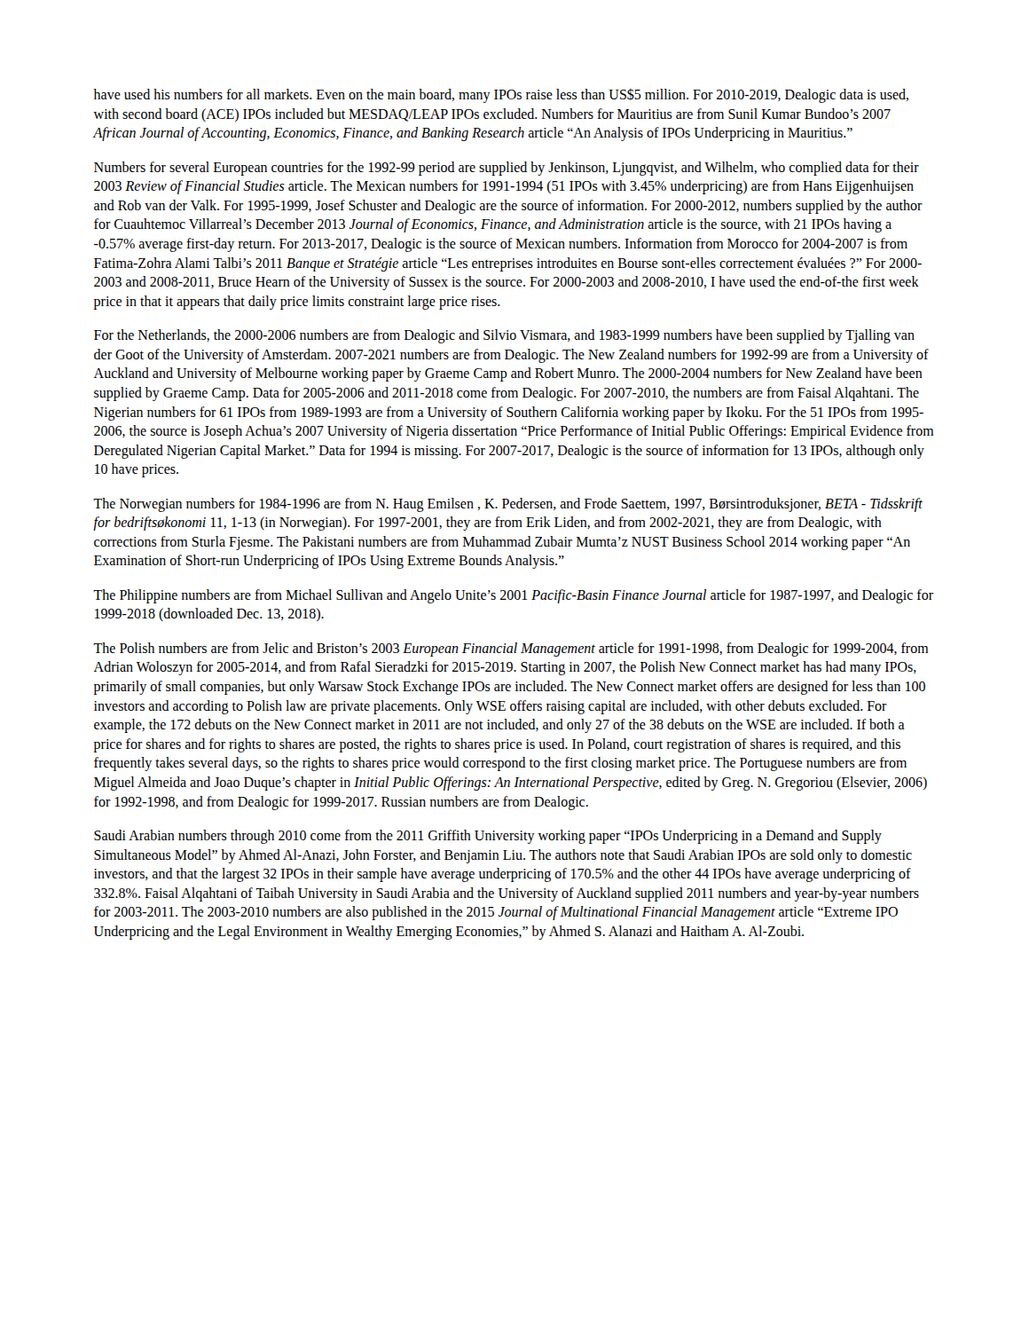have used his numbers for all markets. Even on the main board, many IPOs raise less than US$5 million. For 2010-2019, Dealogic data is used, with second board (ACE) IPOs included but MESDAQ/LEAP IPOs excluded. Numbers for Mauritius are from Sunil Kumar Bundoo’s 2007 African Journal of Accounting, Economics, Finance, and Banking Research article “An Analysis of IPOs Underpricing in Mauritius.”
Numbers for several European countries for the 1992-99 period are supplied by Jenkinson, Ljungqvist, and Wilhelm, who complied data for their 2003 Review of Financial Studies article. The Mexican numbers for 1991-1994 (51 IPOs with 3.45% underpricing) are from Hans Eijgenhuijsen and Rob van der Valk. For 1995-1999, Josef Schuster and Dealogic are the source of information. For 2000-2012, numbers supplied by the author for Cuauhtemoc Villarreal’s December 2013 Journal of Economics, Finance, and Administration article is the source, with 21 IPOs having a -0.57% average first-day return. For 2013-2017, Dealogic is the source of Mexican numbers. Information from Morocco for 2004-2007 is from Fatima-Zohra Alami Talbi’s 2011 Banque et Stratégie article “Les entreprises introduites en Bourse sont-elles correctement évaluées ?” For 2000-2003 and 2008-2011, Bruce Hearn of the University of Sussex is the source. For 2000-2003 and 2008-2010, I have used the end-of-the first week price in that it appears that daily price limits constraint large price rises.
For the Netherlands, the 2000-2006 numbers are from Dealogic and Silvio Vismara, and 1983-1999 numbers have been supplied by Tjalling van der Goot of the University of Amsterdam. 2007-2021 numbers are from Dealogic. The New Zealand numbers for 1992-99 are from a University of Auckland and University of Melbourne working paper by Graeme Camp and Robert Munro. The 2000-2004 numbers for New Zealand have been supplied by Graeme Camp. Data for 2005-2006 and 2011-2018 come from Dealogic. For 2007-2010, the numbers are from Faisal Alqahtani. The Nigerian numbers for 61 IPOs from 1989-1993 are from a University of Southern California working paper by Ikoku. For the 51 IPOs from 1995-2006, the source is Joseph Achua’s 2007 University of Nigeria dissertation “Price Performance of Initial Public Offerings: Empirical Evidence from Deregulated Nigerian Capital Market.” Data for 1994 is missing. For 2007-2017, Dealogic is the source of information for 13 IPOs, although only 10 have prices.
The Norwegian numbers for 1984-1996 are from N. Haug Emilsen , K. Pedersen, and Frode Saettem, 1997, Børsintroduksjoner, BETA - Tidsskrift for bedriftsøkonomi 11, 1-13 (in Norwegian). For 1997-2001, they are from Erik Liden, and from 2002-2021, they are from Dealogic, with corrections from Sturla Fjesme. The Pakistani numbers are from Muhammad Zubair Mumta’z NUST Business School 2014 working paper “An Examination of Short-run Underpricing of IPOs Using Extreme Bounds Analysis.”
The Philippine numbers are from Michael Sullivan and Angelo Unite’s 2001 Pacific-Basin Finance Journal article for 1987-1997, and Dealogic for 1999-2018 (downloaded Dec. 13, 2018).
The Polish numbers are from Jelic and Briston’s 2003 European Financial Management article for 1991-1998, from Dealogic for 1999-2004, from Adrian Woloszyn for 2005-2014, and from Rafal Sieradzki for 2015-2019. Starting in 2007, the Polish New Connect market has had many IPOs, primarily of small companies, but only Warsaw Stock Exchange IPOs are included. The New Connect market offers are designed for less than 100 investors and according to Polish law are private placements. Only WSE offers raising capital are included, with other debuts excluded. For example, the 172 debuts on the New Connect market in 2011 are not included, and only 27 of the 38 debuts on the WSE are included. If both a price for shares and for rights to shares are posted, the rights to shares price is used. In Poland, court registration of shares is required, and this frequently takes several days, so the rights to shares price would correspond to the first closing market price. The Portuguese numbers are from Miguel Almeida and Joao Duque’s chapter in Initial Public Offerings: An International Perspective, edited by Greg. N. Gregoriou (Elsevier, 2006) for 1992-1998, and from Dealogic for 1999-2017. Russian numbers are from Dealogic.
Saudi Arabian numbers through 2010 come from the 2011 Griffith University working paper “IPOs Underpricing in a Demand and Supply Simultaneous Model” by Ahmed Al-Anazi, John Forster, and Benjamin Liu. The authors note that Saudi Arabian IPOs are sold only to domestic investors, and that the largest 32 IPOs in their sample have average underpricing of 170.5% and the other 44 IPOs have average underpricing of 332.8%. Faisal Alqahtani of Taibah University in Saudi Arabia and the University of Auckland supplied 2011 numbers and year-by-year numbers for 2003-2011. The 2003-2010 numbers are also published in the 2015 Journal of Multinational Financial Management article “Extreme IPO Underpricing and the Legal Environment in Wealthy Emerging Economies,” by Ahmed S. Alanazi and Haitham A. Al-Zoubi.